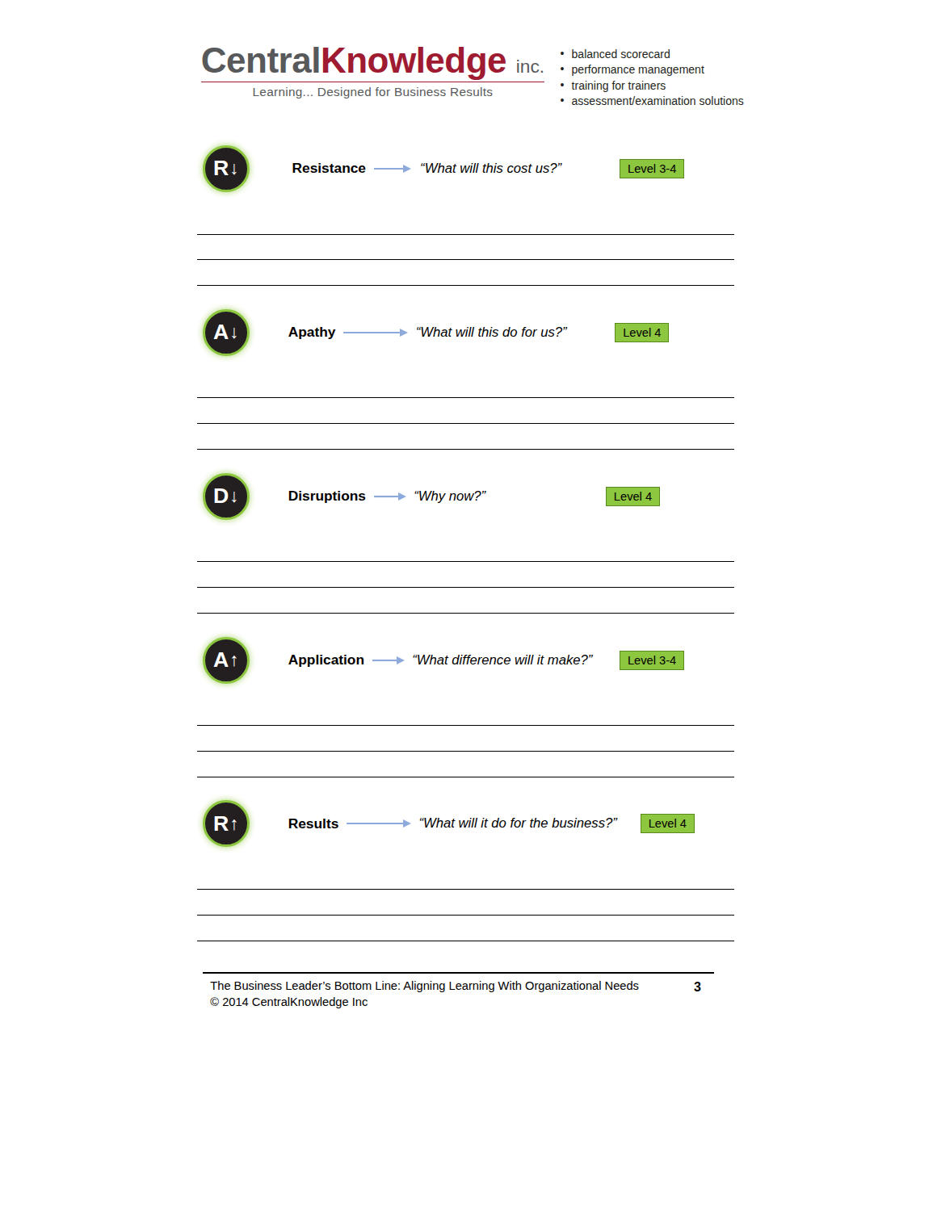Central Knowledge inc.
Learning... Designed for Business Results
balanced scorecard
performance management
training for trainers
assessment/examination solutions
R↓
Resistance
“What will this cost us?”
Level 3-4
A↓
Apathy
“What will this do for us?”
Level 4
D↓
Disruptions
“Why now?”
Level 4
A↑
Application
“What difference will it make?”
Level 3-4
R↑
Results
“What will it do for the business?”
Level 4
The Business Leader’s Bottom Line: Aligning Learning With Organizational Needs
© 2014 CentralKnowledge Inc
3